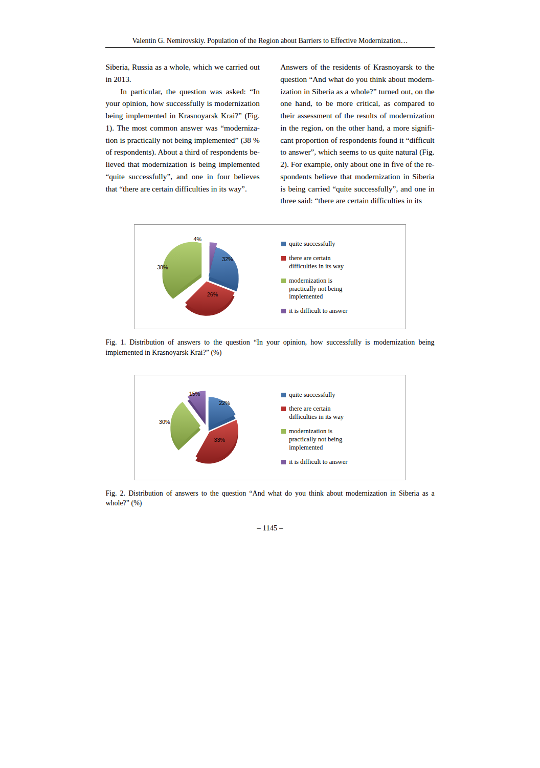Valentin G. Nemirovskiy. Population of the Region about Barriers to Effective Modernization…
Siberia, Russia as a whole, which we carried out in 2013.
In particular, the question was asked: “In your opinion, how successfully is modernization being implemented in Krasnoyarsk Krai?” (Fig. 1). The most common answer was “modernization is practically not being implemented” (38 % of respondents). About a third of respondents believed that modernization is being implemented “quite successfully”, and one in four believes that “there are certain difficulties in its way”.
Answers of the residents of Krasnoyarsk to the question “And what do you think about modernization in Siberia as a whole?” turned out, on the one hand, to be more critical, as compared to their assessment of the results of modernization in the region, on the other hand, a more significant proportion of respondents found it “difficult to answer”, which seems to us quite natural (Fig. 2). For example, only about one in five of the respondents believe that modernization in Siberia is being carried “quite successfully”, and one in three said: “there are certain difficulties in its
4% 38% 32% 26%
quite successfully
there are certain
difficulties in its way
modernization is
practically not being
implemented
it is difficult to answer
Fig. 1. Distribution of answers to the question “In your opinion, how successfully is modernization being implemented in Krasnoyarsk Krai?” (%)
15% 30% 22% 33%
quite successfully
there are certain
difficulties in its way
modernization is
practically not being
implemented
it is difficult to answer
Fig. 2. Distribution of answers to the question “And what do you think about modernization in Siberia as a whole?” (%)
– 1145 –